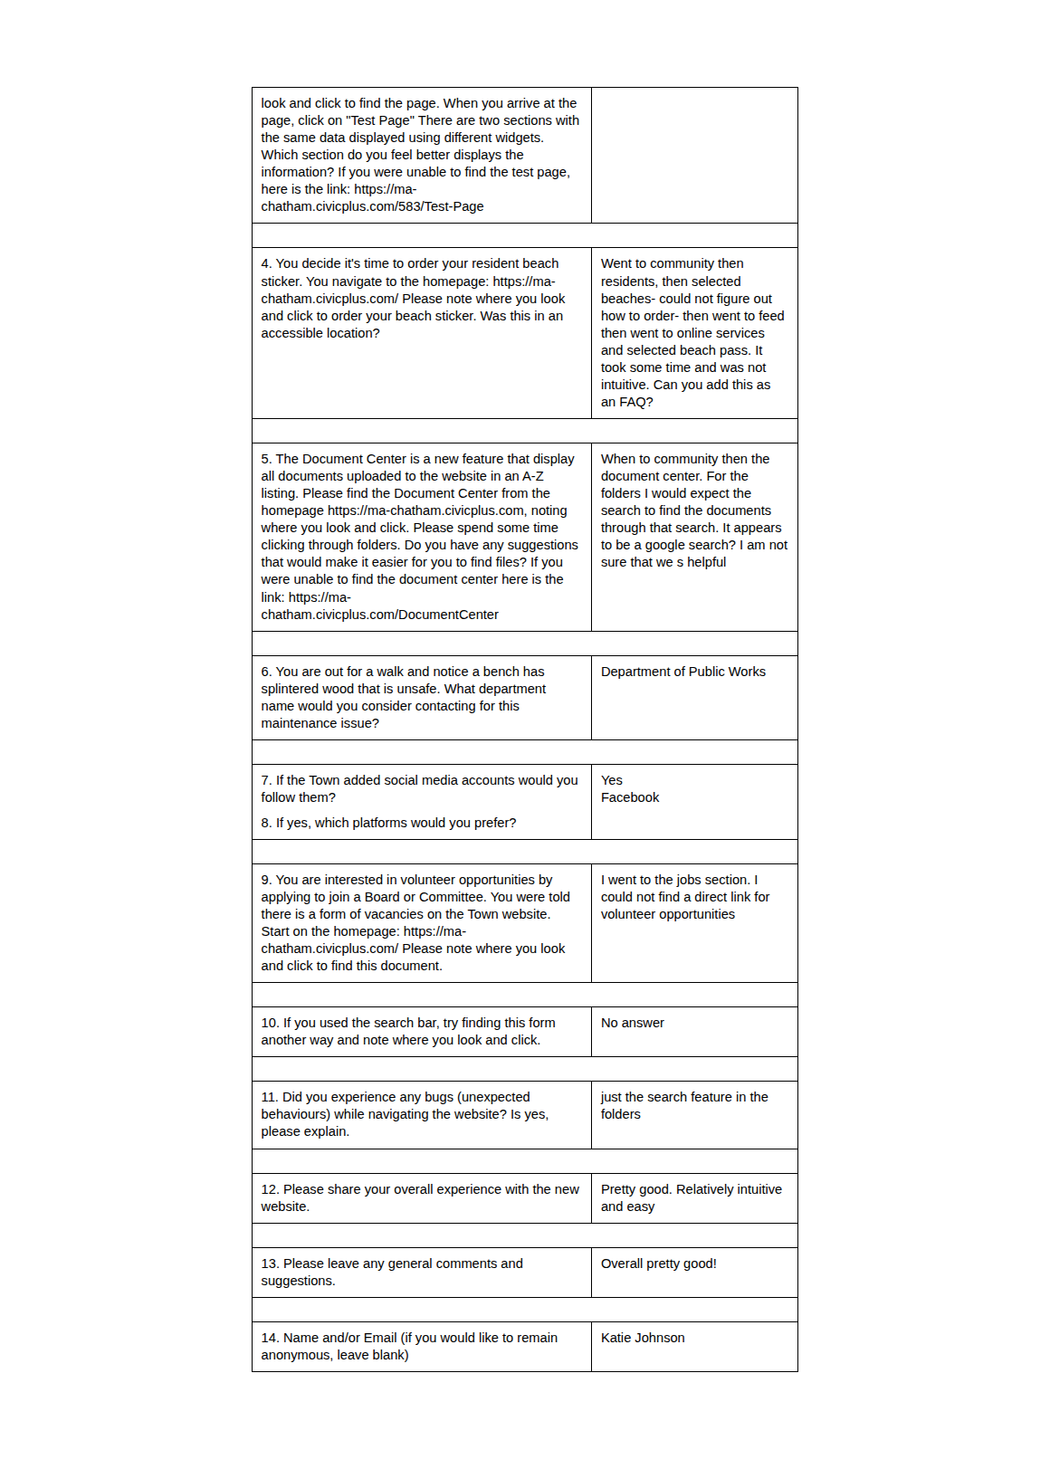| look and click to find the page. When you arrive at the page, click on "Test Page" There are two sections with the same data displayed using different widgets. Which section do you feel better displays the information? If you were unable to find the test page, here is the link: https://ma-chatham.civicplus.com/583/Test-Page | |
| 4. You decide it's time to order your resident beach sticker. You navigate to the homepage: https://ma-chatham.civicplus.com/ Please note where you look and click to order your beach sticker. Was this in an accessible location? | Went to community then residents, then selected beaches- could not figure out how to order- then went to feed then went to online services and selected beach pass. It took some time and was not intuitive. Can you add this as an FAQ? |
| 5. The Document Center is a new feature that display all documents uploaded to the website in an A-Z listing. Please find the Document Center from the homepage https://ma-chatham.civicplus.com, noting where you look and click. Please spend some time clicking through folders. Do you have any suggestions that would make it easier for you to find files? If you were unable to find the document center here is the link: https://ma-chatham.civicplus.com/DocumentCenter | When to community then the document center. For the folders I would expect the search to find the documents through that search. It appears to be a google search? I am not sure that we s helpful |
| 6. You are out for a walk and notice a bench has splintered wood that is unsafe. What department name would you consider contacting for this maintenance issue? | Department of Public Works |
| 7. If the Town added social media accounts would you follow them? 8. If yes, which platforms would you prefer? | Yes Facebook |
| 9. You are interested in volunteer opportunities by applying to join a Board or Committee. You were told there is a form of vacancies on the Town website. Start on the homepage: https://ma-chatham.civicplus.com/ Please note where you look and click to find this document. | I went to the jobs section. I could not find a direct link for volunteer opportunities |
| 10. If you used the search bar, try finding this form another way and note where you look and click. | No answer |
| 11. Did you experience any bugs (unexpected behaviours) while navigating the website? Is yes, please explain. | just the search feature in the folders |
| 12. Please share your overall experience with the new website. | Pretty good. Relatively intuitive and easy |
| 13. Please leave any general comments and suggestions. | Overall pretty good! |
| 14. Name and/or Email (if you would like to remain anonymous, leave blank) | Katie Johnson |